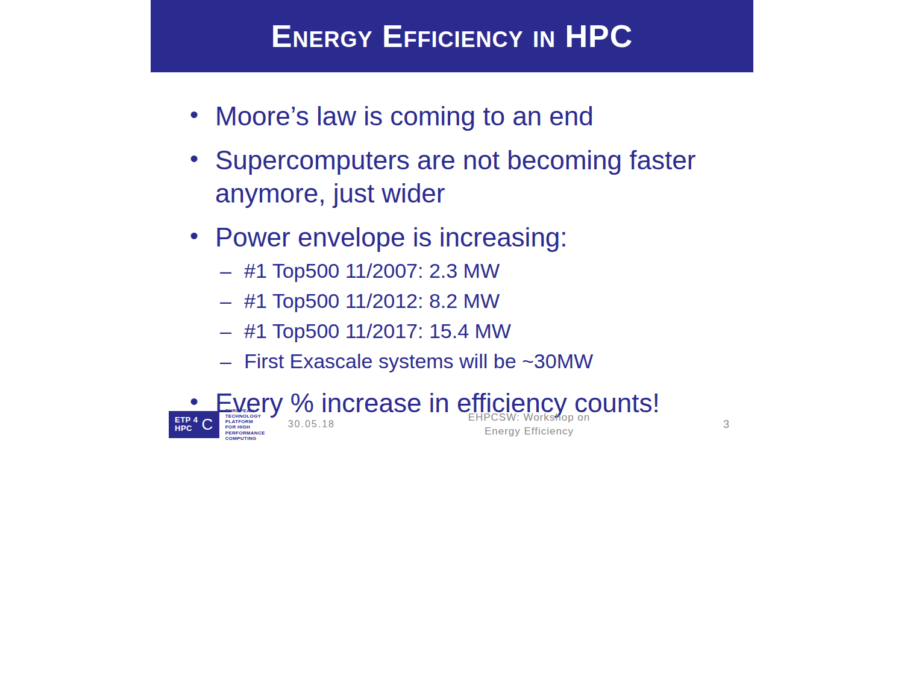Energy Efficiency in HPC
Moore’s law is coming to an end
Supercomputers are not becoming faster anymore, just wider
Power envelope is increasing:
#1 Top500 11/2007: 2.3 MW
#1 Top500 11/2012: 8.2 MW
#1 Top500 11/2017: 15.4 MW
First Exascale systems will be ~30MW
Every % increase in efficiency counts!
ETP 4
HPC C
EUROPEAN
TECHNOLOGY
PLATFORM
FOR HIGH
PERFORMANCE
COMPUTING
30.05.18
EHPCSW: Workshop on
Energy Efficiency
3